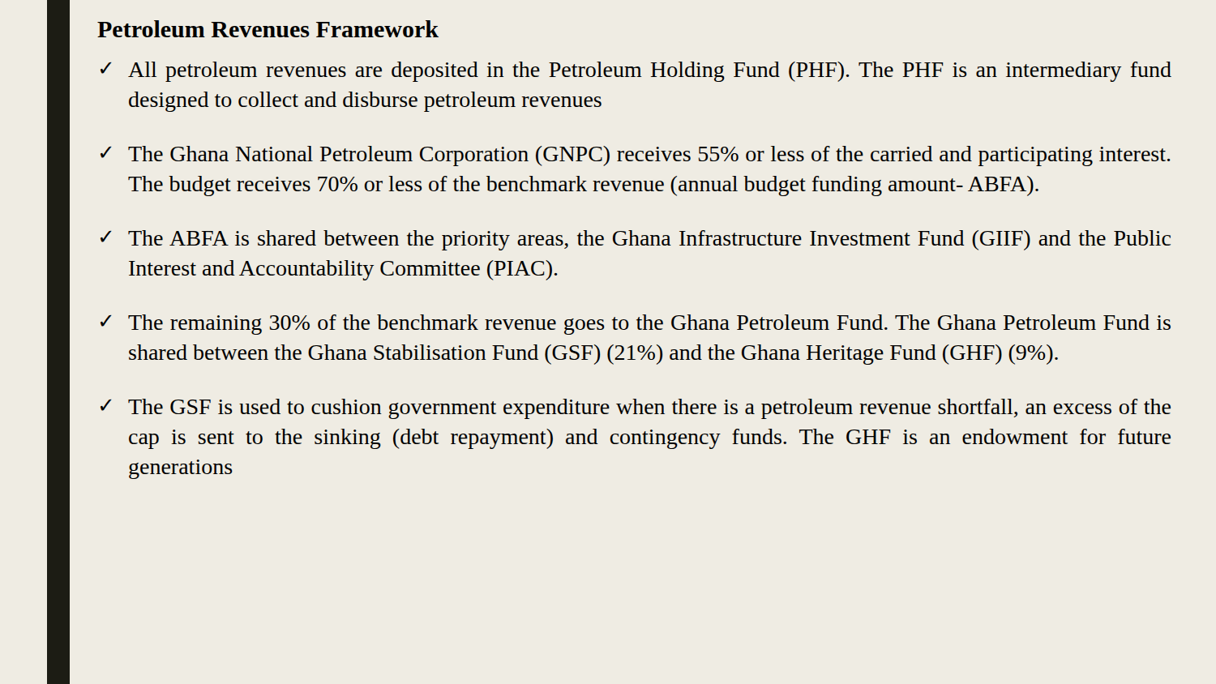Petroleum Revenues Framework
All petroleum revenues are deposited in the Petroleum Holding Fund (PHF). The PHF is an intermediary fund designed to collect and disburse petroleum revenues
The Ghana National Petroleum Corporation (GNPC) receives 55% or less of the carried and participating interest. The budget receives 70% or less of the benchmark revenue (annual budget funding amount- ABFA).
The ABFA is shared between the priority areas, the Ghana Infrastructure Investment Fund (GIIF) and the Public Interest and Accountability Committee (PIAC).
The remaining 30% of the benchmark revenue goes to the Ghana Petroleum Fund. The Ghana Petroleum Fund is shared between the Ghana Stabilisation Fund (GSF) (21%) and the Ghana Heritage Fund (GHF) (9%).
The GSF is used to cushion government expenditure when there is a petroleum revenue shortfall, an excess of the cap is sent to the sinking (debt repayment) and contingency funds. The GHF is an endowment for future generations